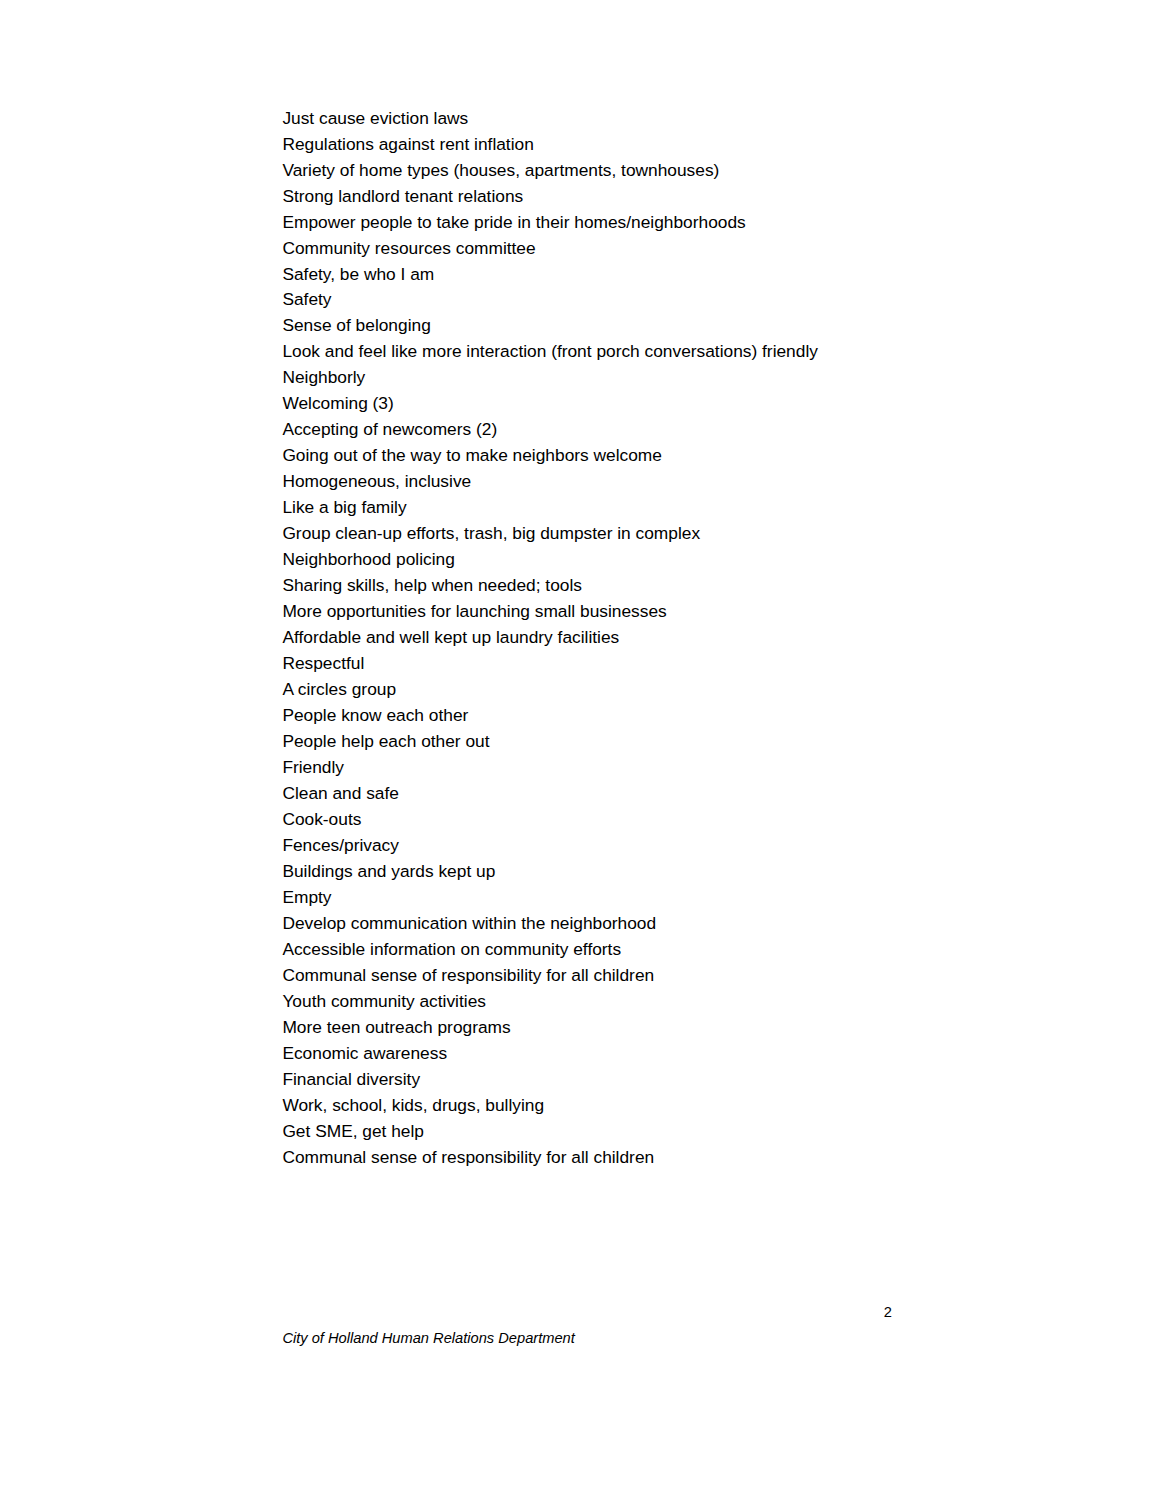Just cause eviction laws
Regulations against rent inflation
Variety of home types (houses, apartments, townhouses)
Strong landlord tenant relations
Empower people to take pride in their homes/neighborhoods
Community resources committee
Safety, be who I am
Safety
Sense of belonging
Look and feel like more interaction (front porch conversations) friendly
Neighborly
Welcoming (3)
Accepting of newcomers (2)
Going out of the way to make neighbors welcome
Homogeneous, inclusive
Like a big family
Group clean-up efforts, trash, big dumpster in complex
Neighborhood policing
Sharing skills, help when needed; tools
More opportunities for launching small businesses
Affordable and well kept up laundry facilities
Respectful
A circles group
People know each other
People help each other out
Friendly
Clean and safe
Cook-outs
Fences/privacy
Buildings and yards kept up
Empty
Develop communication within the neighborhood
Accessible information on community efforts
Communal sense of responsibility for all children
Youth community activities
More teen outreach programs
Economic awareness
Financial diversity
Work, school, kids, drugs, bullying
Get SME, get help
Communal sense of responsibility for all children
2 City of Holland Human Relations Department